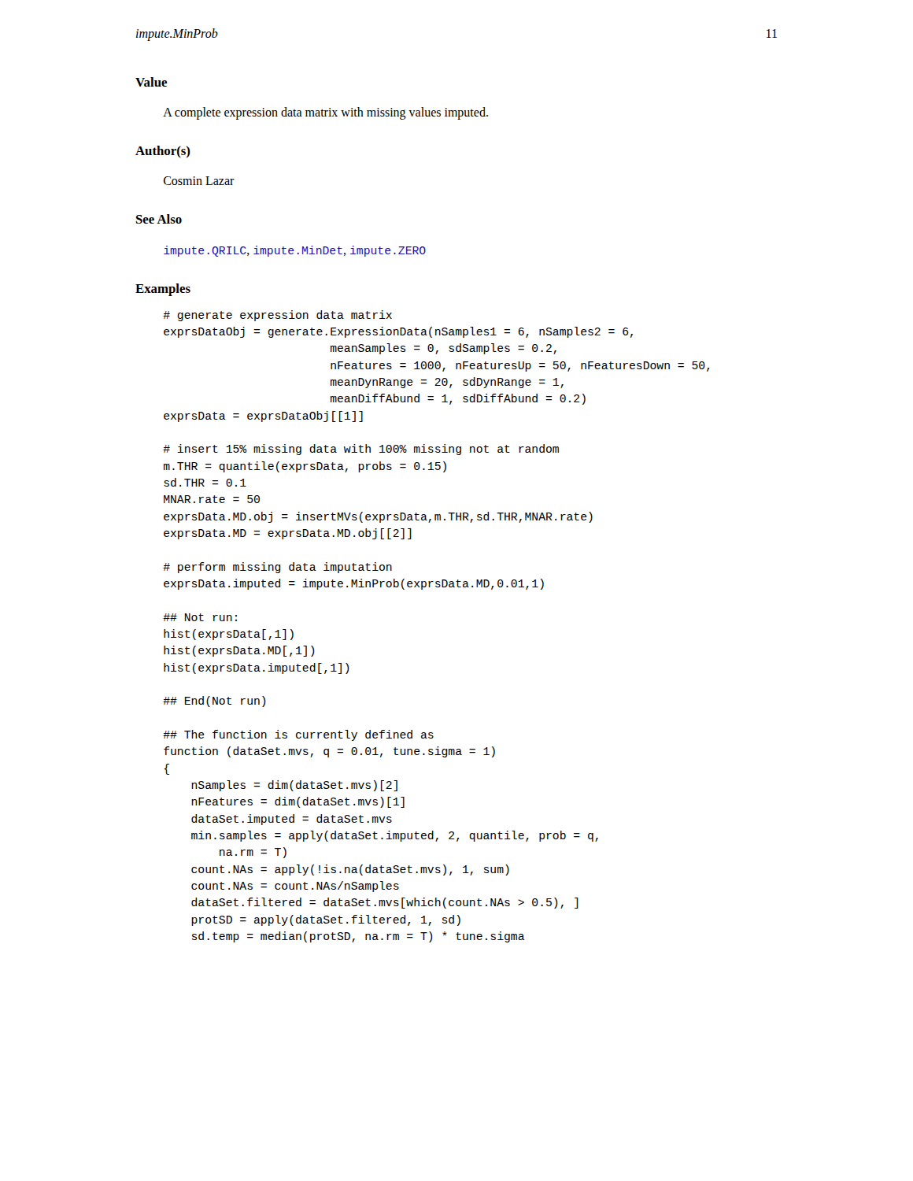impute.MinProb 11
Value
A complete expression data matrix with missing values imputed.
Author(s)
Cosmin Lazar
See Also
impute.QRILC, impute.MinDet, impute.ZERO
Examples
# generate expression data matrix
exprsDataObj = generate.ExpressionData(nSamples1 = 6, nSamples2 = 6,
                        meanSamples = 0, sdSamples = 0.2,
                        nFeatures = 1000, nFeaturesUp = 50, nFeaturesDown = 50,
                        meanDynRange = 20, sdDynRange = 1,
                        meanDiffAbund = 1, sdDiffAbund = 0.2)
exprsData = exprsDataObj[[1]]

# insert 15% missing data with 100% missing not at random
m.THR = quantile(exprsData, probs = 0.15)
sd.THR = 0.1
MNAR.rate = 50
exprsData.MD.obj = insertMVs(exprsData,m.THR,sd.THR,MNAR.rate)
exprsData.MD = exprsData.MD.obj[[2]]

# perform missing data imputation
exprsData.imputed = impute.MinProb(exprsData.MD,0.01,1)

## Not run:
hist(exprsData[,1])
hist(exprsData.MD[,1])
hist(exprsData.imputed[,1])

## End(Not run)

## The function is currently defined as
function (dataSet.mvs, q = 0.01, tune.sigma = 1)
{
    nSamples = dim(dataSet.mvs)[2]
    nFeatures = dim(dataSet.mvs)[1]
    dataSet.imputed = dataSet.mvs
    min.samples = apply(dataSet.imputed, 2, quantile, prob = q,
        na.rm = T)
    count.NAs = apply(!is.na(dataSet.mvs), 1, sum)
    count.NAs = count.NAs/nSamples
    dataSet.filtered = dataSet.mvs[which(count.NAs > 0.5), ]
    protSD = apply(dataSet.filtered, 1, sd)
    sd.temp = median(protSD, na.rm = T) * tune.sigma